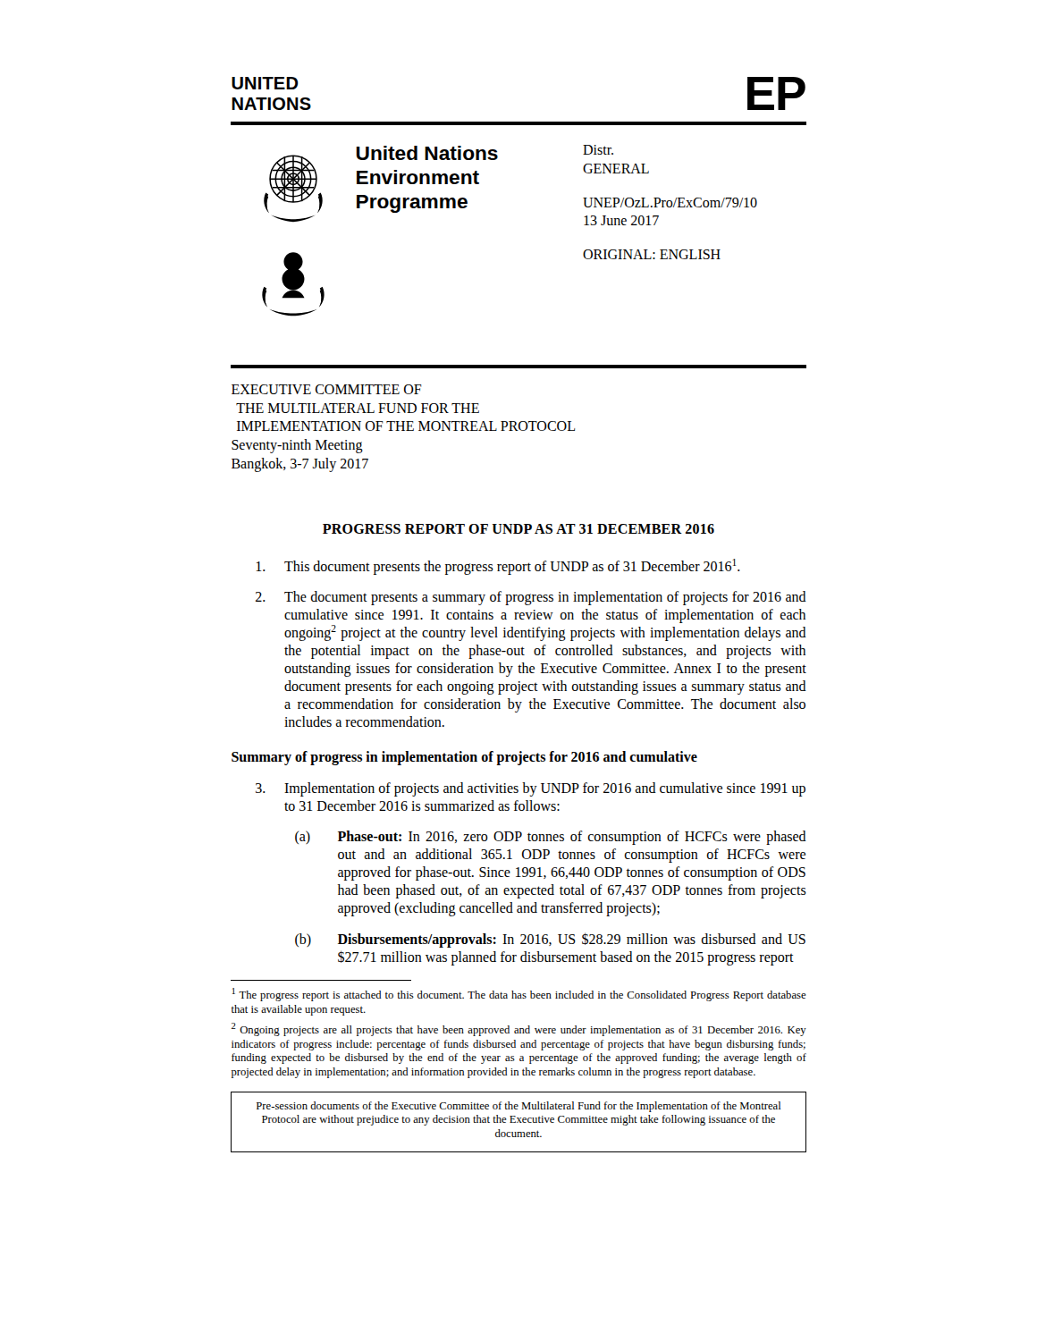UNITED
NATIONS
EP
United Nations
Environment
Programme
Distr.
GENERAL
UNEP/OzL.Pro/ExCom/79/10
13 June 2017
ORIGINAL: ENGLISH
EXECUTIVE COMMITTEE OF
THE MULTILATERAL FUND FOR THE
IMPLEMENTATION OF THE MONTREAL PROTOCOL
Seventy-ninth Meeting
Bangkok, 3-7 July 2017
Progress report of UNDP as at 31 December 2016
1.
This document presents the progress report of UNDP as of 31 December 20161.
2.
The document presents a summary of progress in implementation of projects for 2016 and cumulative since 1991. It contains a review on the status of implementation of each ongoing2 project at the country level identifying projects with implementation delays and the potential impact on the phase-out of controlled substances, and projects with outstanding issues for consideration by the Executive Committee. Annex I to the present document presents for each ongoing project with outstanding issues a summary status and a recommendation for consideration by the Executive Committee. The document also includes a recommendation.
Summary of progress in implementation of projects for 2016 and cumulative
3.
Implementation of projects and activities by UNDP for 2016 and cumulative since 1991 up to 31 December 2016 is summarized as follows:
(a)
Phase-out: In 2016, zero ODP tonnes of consumption of HCFCs were phased out and an additional 365.1 ODP tonnes of consumption of HCFCs were approved for phase-out. Since 1991, 66,440 ODP tonnes of consumption of ODS had been phased out, of an expected total of 67,437 ODP tonnes from projects approved (excluding cancelled and transferred projects);
(b)
Disbursements/approvals: In 2016, US $28.29 million was disbursed and US $27.71 million was planned for disbursement based on the 2015 progress report
1 The progress report is attached to this document. The data has been included in the Consolidated Progress Report database that is available upon request.
2 Ongoing projects are all projects that have been approved and were under implementation as of 31 December 2016. Key indicators of progress include: percentage of funds disbursed and percentage of projects that have begun disbursing funds; funding expected to be disbursed by the end of the year as a percentage of the approved funding; the average length of projected delay in implementation; and information provided in the remarks column in the progress report database.
Pre-session documents of the Executive Committee of the Multilateral Fund for the Implementation of the Montreal Protocol are without prejudice to any decision that the Executive Committee might take following issuance of the document.